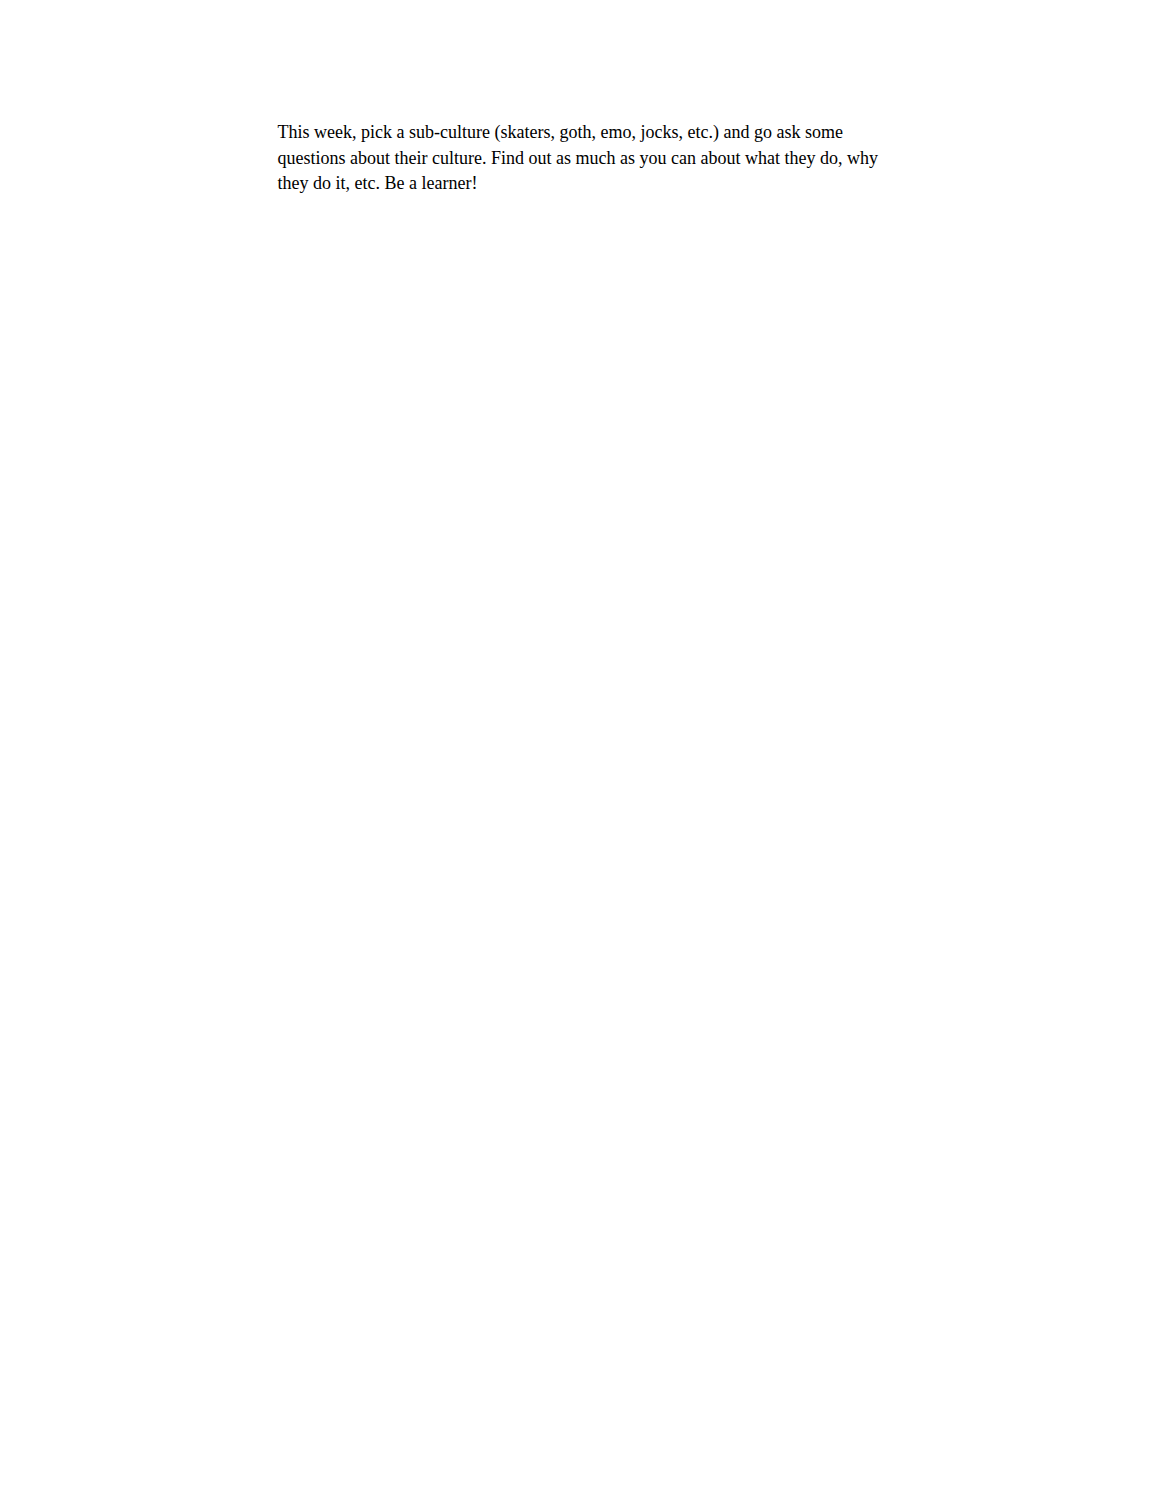This week, pick a sub-culture (skaters, goth, emo, jocks, etc.) and go ask some questions about their culture. Find out as much as you can about what they do, why they do it, etc. Be a learner!